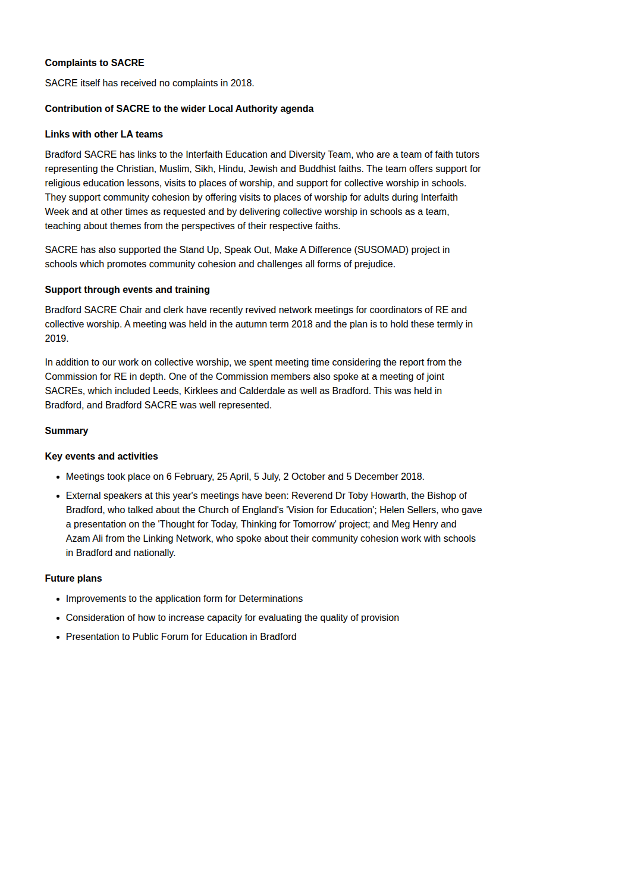Complaints to SACRE
SACRE itself has received no complaints in 2018.
Contribution of SACRE to the wider Local Authority agenda
Links with other LA teams
Bradford SACRE has links to the Interfaith Education and Diversity Team, who are a team of faith tutors representing the Christian, Muslim, Sikh, Hindu, Jewish and Buddhist faiths. The team offers support for religious education lessons, visits to places of worship, and support for collective worship in schools. They support community cohesion by offering visits to places of worship for adults during Interfaith Week and at other times as requested and by delivering collective worship in schools as a team, teaching about themes from the perspectives of their respective faiths.
SACRE has also supported the Stand Up, Speak Out, Make A Difference (SUSOMAD) project in schools which promotes community cohesion and challenges all forms of prejudice.
Support through events and training
Bradford SACRE Chair and clerk have recently revived network meetings for coordinators of RE and collective worship. A meeting was held in the autumn term 2018 and the plan is to hold these termly in 2019.
In addition to our work on collective worship, we spent meeting time considering the report from the Commission for RE in depth. One of the Commission members also spoke at a meeting of joint SACREs, which included Leeds, Kirklees and Calderdale as well as Bradford. This was held in Bradford, and Bradford SACRE was well represented.
Summary
Key events and activities
Meetings took place on 6 February, 25 April, 5 July, 2 October and 5 December 2018.
External speakers at this year's meetings have been: Reverend Dr Toby Howarth, the Bishop of Bradford, who talked about the Church of England's 'Vision for Education'; Helen Sellers, who gave a presentation on the 'Thought for Today, Thinking for Tomorrow' project; and Meg Henry and Azam Ali from the Linking Network, who spoke about their community cohesion work with schools in Bradford and nationally.
Future plans
Improvements to the application form for Determinations
Consideration of how to increase capacity for evaluating the quality of provision
Presentation to Public Forum for Education in Bradford